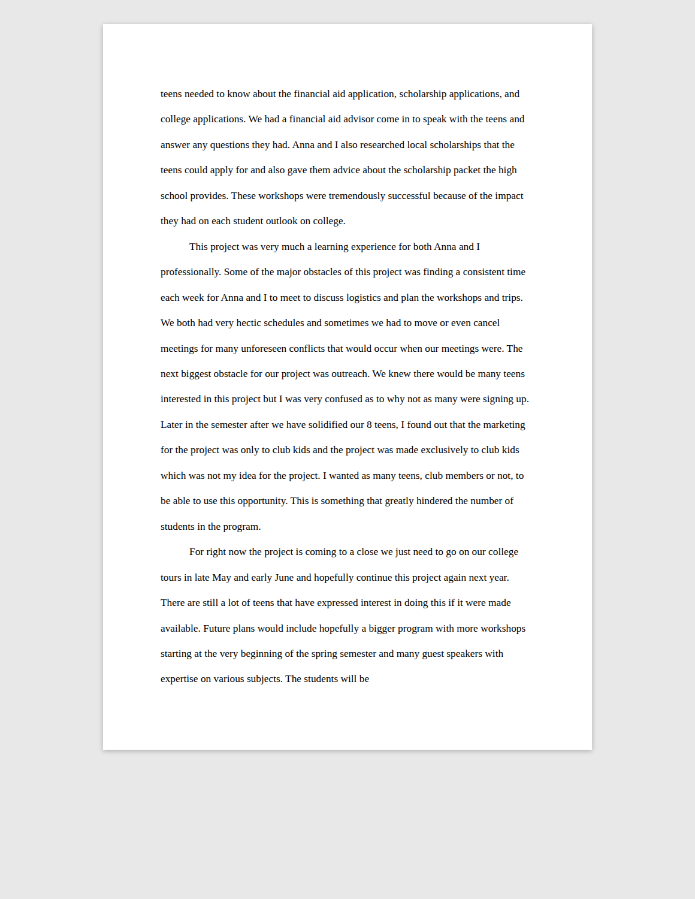teens needed to know about the financial aid application, scholarship applications, and college applications. We had a financial aid advisor come in to speak with the teens and answer any questions they had. Anna and I also researched local scholarships that the teens could apply for and also gave them advice about the scholarship packet the high school provides. These workshops were tremendously successful because of the impact they had on each student outlook on college.
This project was very much a learning experience for both Anna and I professionally. Some of the major obstacles of this project was finding a consistent time each week for Anna and I to meet to discuss logistics and plan the workshops and trips. We both had very hectic schedules and sometimes we had to move or even cancel meetings for many unforeseen conflicts that would occur when our meetings were. The next biggest obstacle for our project was outreach. We knew there would be many teens interested in this project but I was very confused as to why not as many were signing up. Later in the semester after we have solidified our 8 teens, I found out that the marketing for the project was only to club kids and the project was made exclusively to club kids which was not my idea for the project. I wanted as many teens, club members or not, to be able to use this opportunity. This is something that greatly hindered the number of students in the program.
For right now the project is coming to a close we just need to go on our college tours in late May and early June and hopefully continue this project again next year. There are still a lot of teens that have expressed interest in doing this if it were made available. Future plans would include hopefully a bigger program with more workshops starting at the very beginning of the spring semester and many guest speakers with expertise on various subjects. The students will be